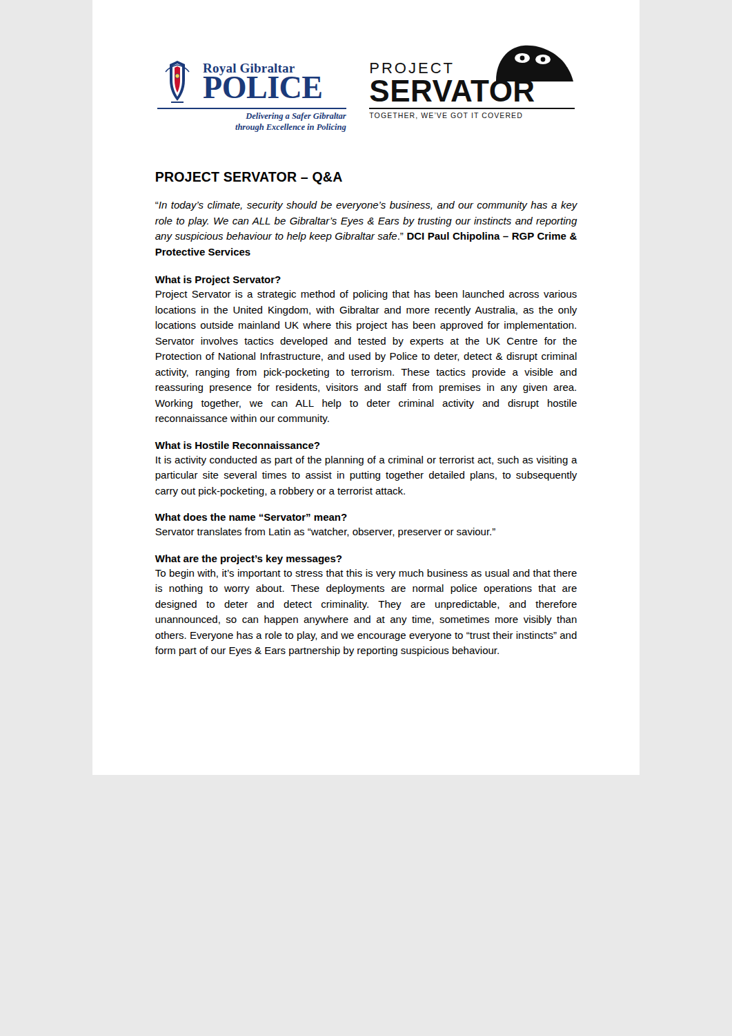Royal Gibraltar POLICE
Delivering a Safer Gibraltar
through Excellence in Policing
PROJECT
SERVATOR
TOGETHER, WE’VE GOT IT COVERED
PROJECT SERVATOR – Q&A
“In today’s climate, security should be everyone’s business, and our community has a key role to play. We can ALL be Gibraltar’s Eyes & Ears by trusting our instincts and reporting any suspicious behaviour to help keep Gibraltar safe.” DCI Paul Chipolina – RGP Crime & Protective Services
What is Project Servator?
Project Servator is a strategic method of policing that has been launched across various locations in the United Kingdom, with Gibraltar and more recently Australia, as the only locations outside mainland UK where this project has been approved for implementation. Servator involves tactics developed and tested by experts at the UK Centre for the Protection of National Infrastructure, and used by Police to deter, detect & disrupt criminal activity, ranging from pick-pocketing to terrorism. These tactics provide a visible and reassuring presence for residents, visitors and staff from premises in any given area. Working together, we can ALL help to deter criminal activity and disrupt hostile reconnaissance within our community.
What is Hostile Reconnaissance?
It is activity conducted as part of the planning of a criminal or terrorist act, such as visiting a particular site several times to assist in putting together detailed plans, to subsequently carry out pick-pocketing, a robbery or a terrorist attack.
What does the name “Servator” mean?
Servator translates from Latin as “watcher, observer, preserver or saviour.”
What are the project’s key messages?
To begin with, it’s important to stress that this is very much business as usual and that there is nothing to worry about. These deployments are normal police operations that are designed to deter and detect criminality. They are unpredictable, and therefore unannounced, so can happen anywhere and at any time, sometimes more visibly than others. Everyone has a role to play, and we encourage everyone to “trust their instincts” and form part of our Eyes & Ears partnership by reporting suspicious behaviour.